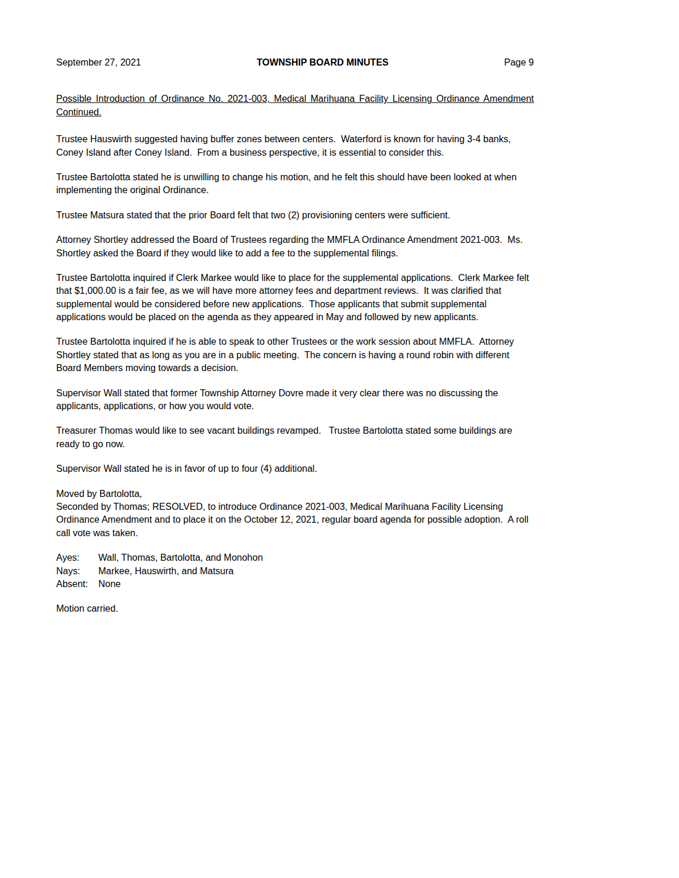September 27, 2021 TOWNSHIP BOARD MINUTES Page 9
Possible Introduction of Ordinance No. 2021-003, Medical Marihuana Facility Licensing Ordinance Amendment Continued.
Trustee Hauswirth suggested having buffer zones between centers. Waterford is known for having 3-4 banks, Coney Island after Coney Island. From a business perspective, it is essential to consider this.
Trustee Bartolotta stated he is unwilling to change his motion, and he felt this should have been looked at when implementing the original Ordinance.
Trustee Matsura stated that the prior Board felt that two (2) provisioning centers were sufficient.
Attorney Shortley addressed the Board of Trustees regarding the MMFLA Ordinance Amendment 2021-003. Ms. Shortley asked the Board if they would like to add a fee to the supplemental filings.
Trustee Bartolotta inquired if Clerk Markee would like to place for the supplemental applications. Clerk Markee felt that $1,000.00 is a fair fee, as we will have more attorney fees and department reviews. It was clarified that supplemental would be considered before new applications. Those applicants that submit supplemental applications would be placed on the agenda as they appeared in May and followed by new applicants.
Trustee Bartolotta inquired if he is able to speak to other Trustees or the work session about MMFLA. Attorney Shortley stated that as long as you are in a public meeting. The concern is having a round robin with different Board Members moving towards a decision.
Supervisor Wall stated that former Township Attorney Dovre made it very clear there was no discussing the applicants, applications, or how you would vote.
Treasurer Thomas would like to see vacant buildings revamped. Trustee Bartolotta stated some buildings are ready to go now.
Supervisor Wall stated he is in favor of up to four (4) additional.
Moved by Bartolotta,
Seconded by Thomas; RESOLVED, to introduce Ordinance 2021-003, Medical Marihuana Facility Licensing Ordinance Amendment and to place it on the October 12, 2021, regular board agenda for possible adoption. A roll call vote was taken.
Ayes: Wall, Thomas, Bartolotta, and Monohon
Nays: Markee, Hauswirth, and Matsura
Absent: None
Motion carried.